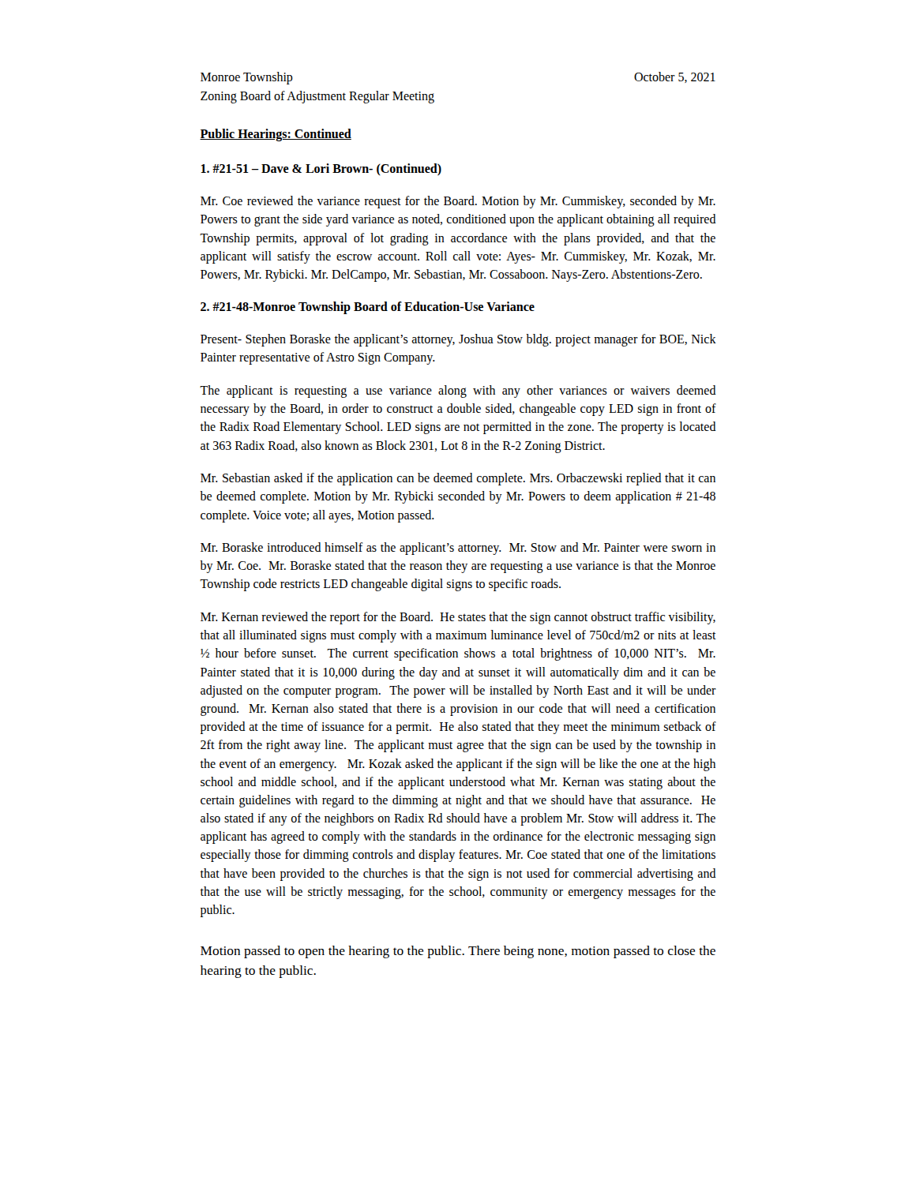Monroe Township
Zoning Board of Adjustment Regular Meeting
October 5, 2021
Public Hearings: Continued
1. #21-51 – Dave & Lori Brown- (Continued)
Mr. Coe reviewed the variance request for the Board. Motion by Mr. Cummiskey, seconded by Mr. Powers to grant the side yard variance as noted, conditioned upon the applicant obtaining all required Township permits, approval of lot grading in accordance with the plans provided, and that the applicant will satisfy the escrow account. Roll call vote: Ayes- Mr. Cummiskey, Mr. Kozak, Mr. Powers, Mr. Rybicki. Mr. DelCampo, Mr. Sebastian, Mr. Cossaboon. Nays-Zero. Abstentions-Zero.
2. #21-48-Monroe Township Board of Education-Use Variance
Present- Stephen Boraske the applicant’s attorney, Joshua Stow bldg. project manager for BOE, Nick Painter representative of Astro Sign Company.
The applicant is requesting a use variance along with any other variances or waivers deemed necessary by the Board, in order to construct a double sided, changeable copy LED sign in front of the Radix Road Elementary School. LED signs are not permitted in the zone. The property is located at 363 Radix Road, also known as Block 2301, Lot 8 in the R-2 Zoning District.
Mr. Sebastian asked if the application can be deemed complete. Mrs. Orbaczewski replied that it can be deemed complete. Motion by Mr. Rybicki seconded by Mr. Powers to deem application # 21-48 complete. Voice vote; all ayes, Motion passed.
Mr. Boraske introduced himself as the applicant’s attorney. Mr. Stow and Mr. Painter were sworn in by Mr. Coe. Mr. Boraske stated that the reason they are requesting a use variance is that the Monroe Township code restricts LED changeable digital signs to specific roads.
Mr. Kernan reviewed the report for the Board. He states that the sign cannot obstruct traffic visibility, that all illuminated signs must comply with a maximum luminance level of 750cd/m2 or nits at least ½ hour before sunset. The current specification shows a total brightness of 10,000 NIT’s. Mr. Painter stated that it is 10,000 during the day and at sunset it will automatically dim and it can be adjusted on the computer program. The power will be installed by North East and it will be under ground. Mr. Kernan also stated that there is a provision in our code that will need a certification provided at the time of issuance for a permit. He also stated that they meet the minimum setback of 2ft from the right away line. The applicant must agree that the sign can be used by the township in the event of an emergency. Mr. Kozak asked the applicant if the sign will be like the one at the high school and middle school, and if the applicant understood what Mr. Kernan was stating about the certain guidelines with regard to the dimming at night and that we should have that assurance. He also stated if any of the neighbors on Radix Rd should have a problem Mr. Stow will address it. The applicant has agreed to comply with the standards in the ordinance for the electronic messaging sign especially those for dimming controls and display features. Mr. Coe stated that one of the limitations that have been provided to the churches is that the sign is not used for commercial advertising and that the use will be strictly messaging, for the school, community or emergency messages for the public.
Motion passed to open the hearing to the public. There being none, motion passed to close the hearing to the public.